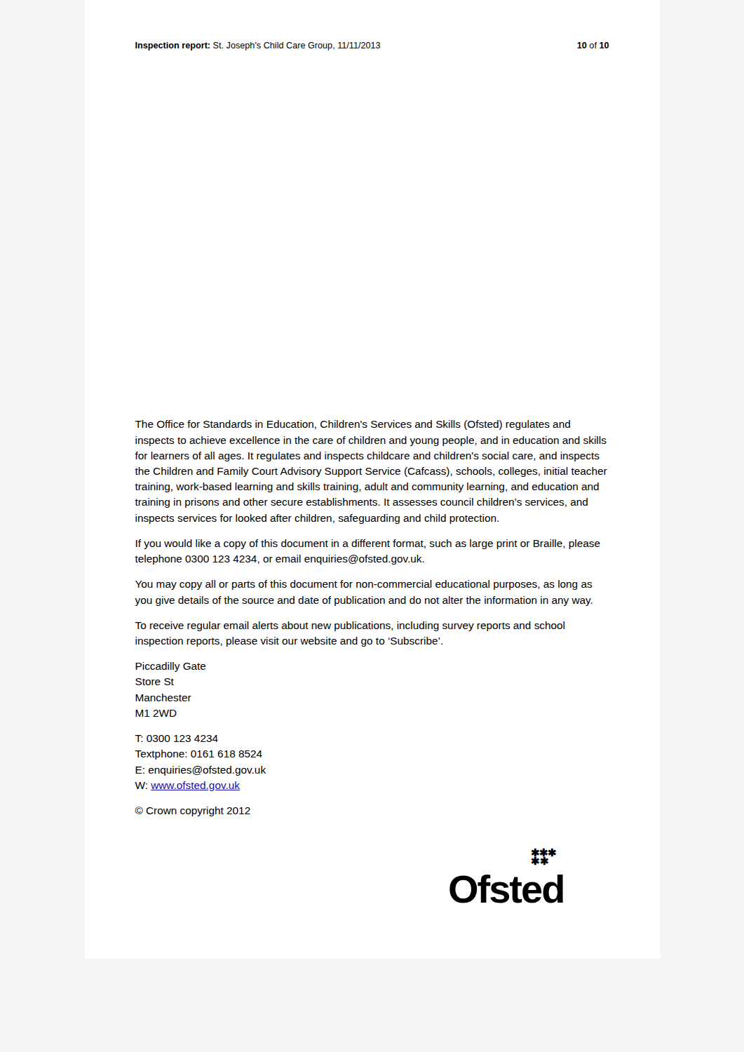Inspection report: St. Joseph's Child Care Group, 11/11/2013
10 of 10
The Office for Standards in Education, Children's Services and Skills (Ofsted) regulates and inspects to achieve excellence in the care of children and young people, and in education and skills for learners of all ages. It regulates and inspects childcare and children's social care, and inspects the Children and Family Court Advisory Support Service (Cafcass), schools, colleges, initial teacher training, work-based learning and skills training, adult and community learning, and education and training in prisons and other secure establishments. It assesses council children’s services, and inspects services for looked after children, safeguarding and child protection.
If you would like a copy of this document in a different format, such as large print or Braille, please telephone 0300 123 4234, or email enquiries@ofsted.gov.uk.
You may copy all or parts of this document for non-commercial educational purposes, as long as you give details of the source and date of publication and do not alter the information in any way.
To receive regular email alerts about new publications, including survey reports and school inspection reports, please visit our website and go to ‘Subscribe’.
Piccadilly Gate
Store St
Manchester
M1 2WD
T: 0300 123 4234
Textphone: 0161 618 8524
E: enquiries@ofsted.gov.uk
W: www.ofsted.gov.uk
© Crown copyright 2012
✱✱✱ ✱✱ Ofsted